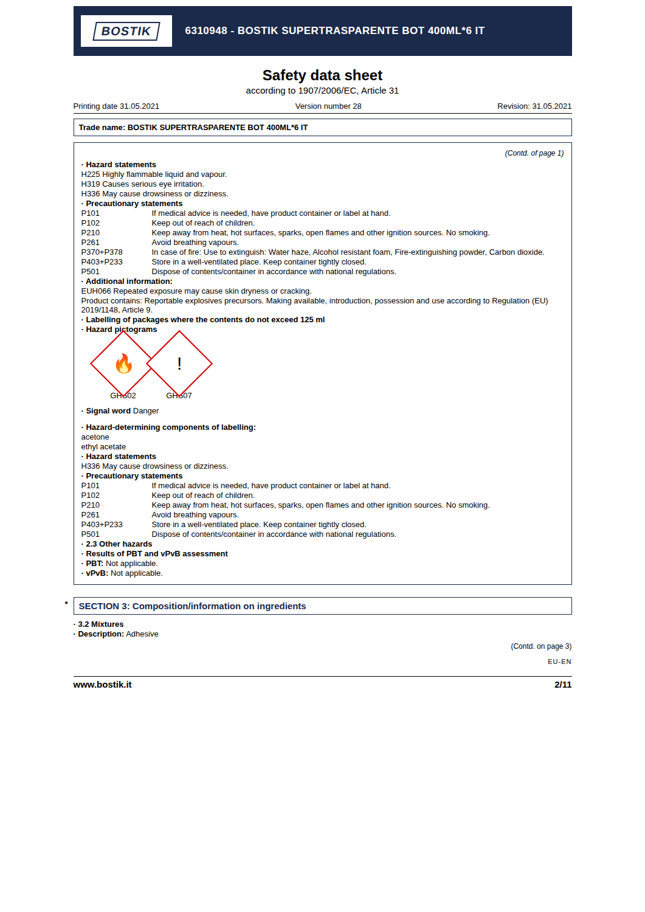BOSTIK
6310948 - BOSTIK SUPERTRASPARENTE BOT 400ML*6 IT
Safety data sheet
according to 1907/2006/EC, Article 31
Printing date 31.05.2021 Version number 28 Revision: 31.05.2021
Trade name: BOSTIK SUPERTRASPARENTE BOT 400ML*6 IT
(Contd. of page 1)
· Hazard statements
H225 Highly flammable liquid and vapour.
H319 Causes serious eye irritation.
H336 May cause drowsiness or dizziness.
· Precautionary statements
| P101 | If medical advice is needed, have product container or label at hand. |
| P102 | Keep out of reach of children. |
| P210 | Keep away from heat, hot surfaces, sparks, open flames and other ignition sources. No smoking. |
| P261 | Avoid breathing vapours. |
| P370+P378 | In case of fire: Use to extinguish: Water haze, Alcohol resistant foam, Fire-extinguishing powder, Carbon dioxide. |
| P403+P233 | Store in a well-ventilated place. Keep container tightly closed. |
| P501 | Dispose of contents/container in accordance with national regulations. |
· Additional information:
EUH066 Repeated exposure may cause skin dryness or cracking.
Product contains: Reportable explosives precursors. Making available, introduction, possession and use according to Regulation (EU) 2019/1148, Article 9.
· Labelling of packages where the contents do not exceed 125 ml
· Hazard pictograms
🔥
!
GHS02
GHS07
· Signal word Danger
· Hazard-determining components of labelling:
acetone
ethyl acetate
· Hazard statements
H336 May cause drowsiness or dizziness.
· Precautionary statements
| P101 | If medical advice is needed, have product container or label at hand. |
| P102 | Keep out of reach of children. |
| P210 | Keep away from heat, hot surfaces, sparks, open flames and other ignition sources. No smoking. |
| P261 | Avoid breathing vapours. |
| P403+P233 | Store in a well-ventilated place. Keep container tightly closed. |
| P501 | Dispose of contents/container in accordance with national regulations. |
· 2.3 Other hazards
· Results of PBT and vPvB assessment
· PBT: Not applicable.
· vPvB: Not applicable.
*
SECTION 3: Composition/information on ingredients
· 3.2 Mixtures
· Description: Adhesive
(Contd. on page 3)
EU-EN
www.bostik.it 2/11